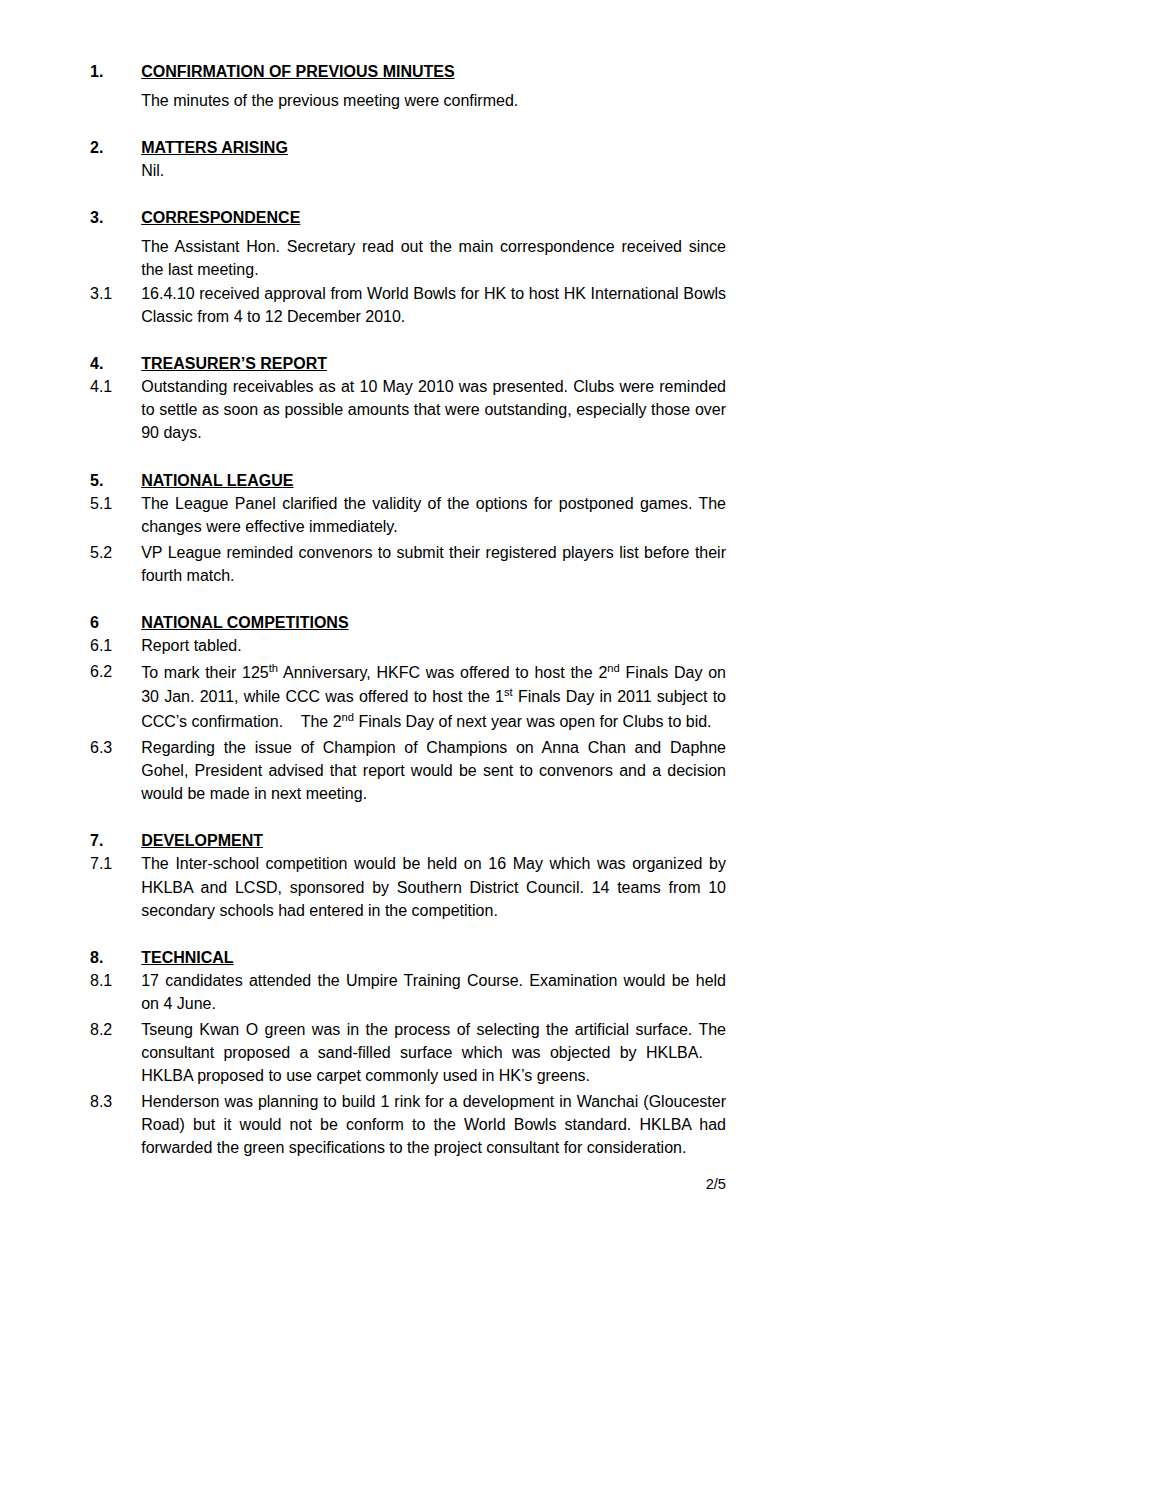1.
CONFIRMATION OF PREVIOUS MINUTES
The minutes of the previous meeting were confirmed.
2.
MATTERS ARISING
Nil.
3.
CORRESPONDENCE
The Assistant Hon. Secretary read out the main correspondence received since the last meeting.
3.1
16.4.10 received approval from World Bowls for HK to host HK International Bowls Classic from 4 to 12 December 2010.
4.
TREASURER’S REPORT
4.1
Outstanding receivables as at 10 May 2010 was presented. Clubs were reminded to settle as soon as possible amounts that were outstanding, especially those over 90 days.
5.
NATIONAL LEAGUE
5.1
The League Panel clarified the validity of the options for postponed games. The changes were effective immediately.
5.2
VP League reminded convenors to submit their registered players list before their fourth match.
6
NATIONAL COMPETITIONS
6.1
Report tabled.
6.2
To mark their 125th Anniversary, HKFC was offered to host the 2nd Finals Day on 30 Jan. 2011, while CCC was offered to host the 1st Finals Day in 2011 subject to CCC’s confirmation. The 2nd Finals Day of next year was open for Clubs to bid.
6.3
Regarding the issue of Champion of Champions on Anna Chan and Daphne Gohel, President advised that report would be sent to convenors and a decision would be made in next meeting.
7.
DEVELOPMENT
7.1
The Inter-school competition would be held on 16 May which was organized by HKLBA and LCSD, sponsored by Southern District Council. 14 teams from 10 secondary schools had entered in the competition.
8.
TECHNICAL
8.1
17 candidates attended the Umpire Training Course. Examination would be held on 4 June.
8.2
Tseung Kwan O green was in the process of selecting the artificial surface. The consultant proposed a sand-filled surface which was objected by HKLBA. HKLBA proposed to use carpet commonly used in HK’s greens.
8.3
Henderson was planning to build 1 rink for a development in Wanchai (Gloucester Road) but it would not be conform to the World Bowls standard. HKLBA had forwarded the green specifications to the project consultant for consideration.
2/5